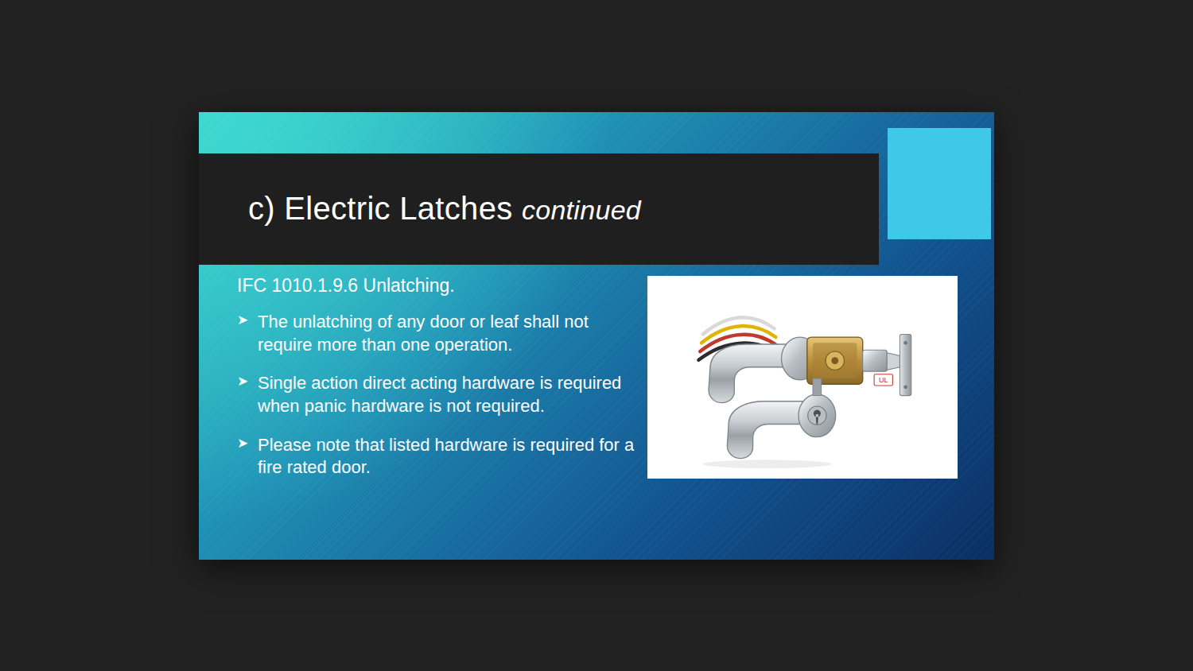c) Electric Latches continued
IFC 1010.1.9.6 Unlatching.
The unlatching of any door or leaf shall not require more than one operation.
Single action direct acting hardware is required when panic hardware is not required.
Please note that listed hardware is required for a fire rated door.
UL